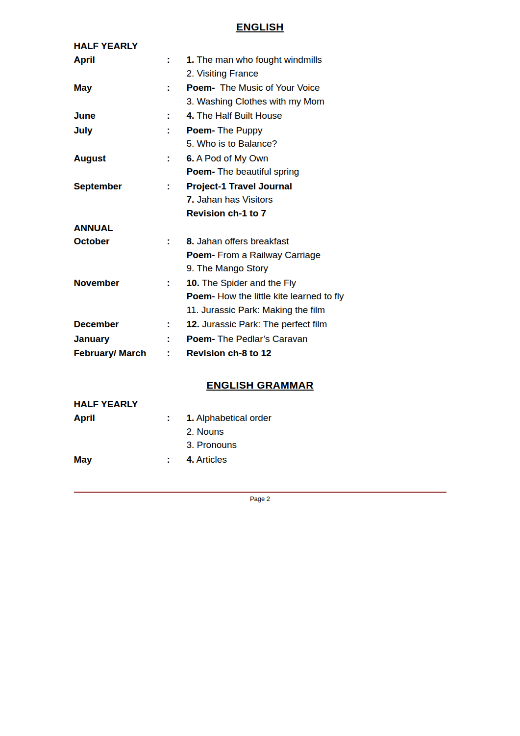ENGLISH
HALF YEARLY
| April | : | 1. The man who fought windmills 2. Visiting France |
| May | : | Poem- The Music of Your Voice 3. Washing Clothes with my Mom |
| June | : | 4. The Half Built House |
| July | : | Poem- The Puppy 5. Who is to Balance? |
| August | : | 6. A Pod of My Own Poem- The beautiful spring |
| September | : | Project-1 Travel Journal 7. Jahan has Visitors Revision ch-1 to 7 |
ANNUAL
| October | : | 8. Jahan offers breakfast Poem- From a Railway Carriage 9. The Mango Story |
| November | : | 10. The Spider and the Fly Poem- How the little kite learned to fly 11. Jurassic Park: Making the film |
| December | : | 12. Jurassic Park: The perfect film |
| January | : | Poem- The Pedlar’s Caravan |
| February/ March | : | Revision ch-8 to 12 |
ENGLISH GRAMMAR
HALF YEARLY
| April | : | 1. Alphabetical order 2. Nouns 3. Pronouns |
| May | : | 4. Articles |
Page 2